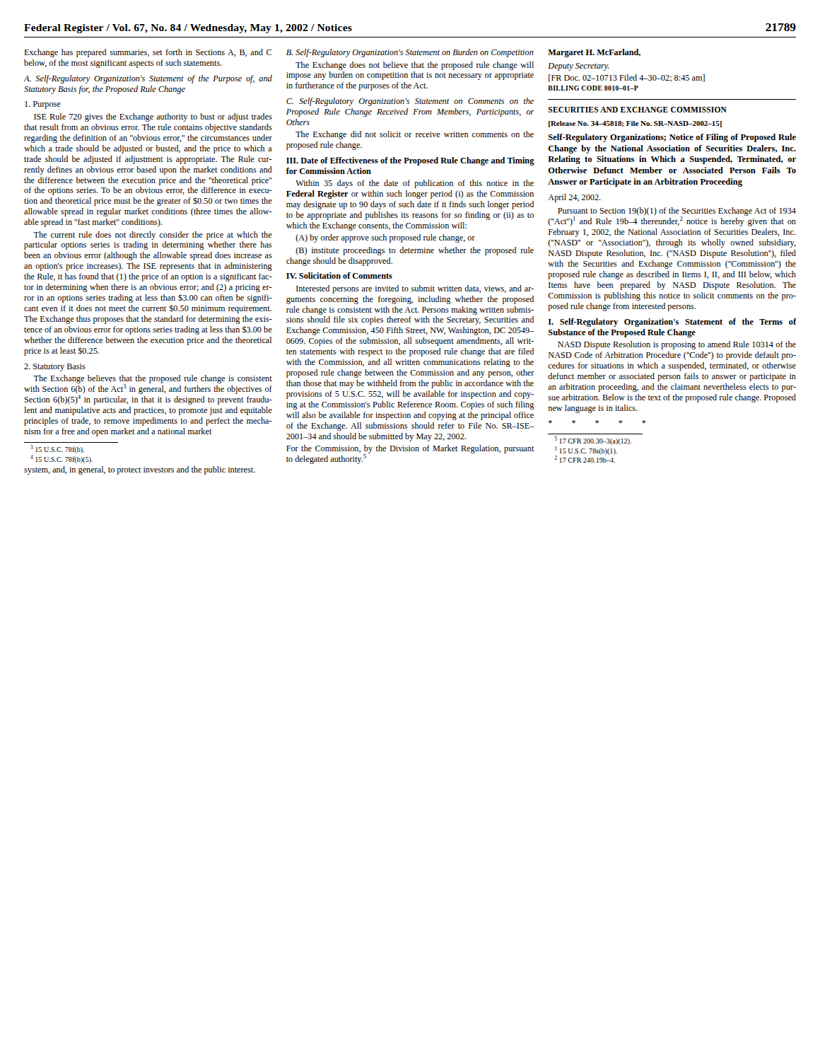Federal Register / Vol. 67, No. 84 / Wednesday, May 1, 2002 / Notices
21789
Exchange has prepared summaries, set forth in Sections A, B, and C below, of the most significant aspects of such statements.
A. Self-Regulatory Organization's Statement of the Purpose of, and Statutory Basis for, the Proposed Rule Change
1. Purpose
ISE Rule 720 gives the Exchange authority to bust or adjust trades that result from an obvious error. The rule contains objective standards regarding the definition of an ''obvious error,'' the circumstances under which a trade should be adjusted or busted, and the price to which a trade should be adjusted if adjustment is appropriate. The Rule currently defines an obvious error based upon the market conditions and the difference between the execution price and the ''theoretical price'' of the options series. To be an obvious error, the difference in execution and theoretical price must be the greater of $0.50 or two times the allowable spread in regular market conditions (three times the allowable spread in ''fast market'' conditions).
The current rule does not directly consider the price at which the particular options series is trading in determining whether there has been an obvious error (although the allowable spread does increase as an option's price increases). The ISE represents that in administering the Rule, it has found that (1) the price of an option is a significant factor in determining when there is an obvious error; and (2) a pricing error in an options series trading at less than $3.00 can often be significant even if it does not meet the current $0.50 minimum requirement. The Exchange thus proposes that the standard for determining the existence of an obvious error for options series trading at less than $3.00 be whether the difference between the execution price and the theoretical price is at least $0.25.
2. Statutory Basis
The Exchange believes that the proposed rule change is consistent with Section 6(b) of the Act3 in general, and furthers the objectives of Section 6(b)(5)4 in particular, in that it is designed to prevent fraudulent and manipulative acts and practices, to promote just and equitable principles of trade, to remove impediments to and perfect the mechanism for a free and open market and a national market
3 15 U.S.C. 78f(b).
4 15 U.S.C. 78f(b)(5).
system, and, in general, to protect investors and the public interest.
B. Self-Regulatory Organization's Statement on Burden on Competition
The Exchange does not believe that the proposed rule change will impose any burden on competition that is not necessary or appropriate in furtherance of the purposes of the Act.
C. Self-Regulatory Organization's Statement on Comments on the Proposed Rule Change Received From Members, Participants, or Others
The Exchange did not solicit or receive written comments on the proposed rule change.
III. Date of Effectiveness of the Proposed Rule Change and Timing for Commission Action
Within 35 days of the date of publication of this notice in the Federal Register or within such longer period (i) as the Commission may designate up to 90 days of such date if it finds such longer period to be appropriate and publishes its reasons for so finding or (ii) as to which the Exchange consents, the Commission will:
(A) by order approve such proposed rule change, or
(B) institute proceedings to determine whether the proposed rule change should be disapproved.
IV. Solicitation of Comments
Interested persons are invited to submit written data, views, and arguments concerning the foregoing, including whether the proposed rule change is consistent with the Act. Persons making written submissions should file six copies thereof with the Secretary, Securities and Exchange Commission, 450 Fifth Street, NW, Washington, DC 20549–0609. Copies of the submission, all subsequent amendments, all written statements with respect to the proposed rule change that are filed with the Commission, and all written communications relating to the proposed rule change between the Commission and any person, other than those that may be withheld from the public in accordance with the provisions of 5 U.S.C. 552, will be available for inspection and copying at the Commission's Public Reference Room. Copies of such filing will also be available for inspection and copying at the principal office of the Exchange. All submissions should refer to File No. SR–ISE–2001–34 and should be submitted by May 22, 2002.
For the Commission, by the Division of Market Regulation, pursuant to delegated authority.5
Margaret H. McFarland,
Deputy Secretary.
[FR Doc. 02–10713 Filed 4–30–02; 8:45 am]
BILLING CODE 8010–01–P
SECURITIES AND EXCHANGE COMMISSION
[Release No. 34–45818; File No. SR–NASD–2002–15]
Self-Regulatory Organizations; Notice of Filing of Proposed Rule Change by the National Association of Securities Dealers, Inc. Relating to Situations in Which a Suspended, Terminated, or Otherwise Defunct Member or Associated Person Fails To Answer or Participate in an Arbitration Proceeding
April 24, 2002.
Pursuant to Section 19(b)(1) of the Securities Exchange Act of 1934 (''Act'')1 and Rule 19b–4 thereunder,2 notice is hereby given that on February 1, 2002, the National Association of Securities Dealers, Inc. (''NASD'' or ''Association''), through its wholly owned subsidiary, NASD Dispute Resolution, Inc. (''NASD Dispute Resolution''), filed with the Securities and Exchange Commission (''Commission'') the proposed rule change as described in Items I, II, and III below, which Items have been prepared by NASD Dispute Resolution. The Commission is publishing this notice to solicit comments on the proposed rule change from interested persons.
I. Self-Regulatory Organization's Statement of the Terms of Substance of the Proposed Rule Change
NASD Dispute Resolution is proposing to amend Rule 10314 of the NASD Code of Arbitration Procedure (''Code'') to provide default procedures for situations in which a suspended, terminated, or otherwise defunct member or associated person fails to answer or participate in an arbitration proceeding, and the claimant nevertheless elects to pursue arbitration. Below is the text of the proposed rule change. Proposed new language is in italics.
*****
5 17 CFR 200.30–3(a)(12).
1 15 U.S.C. 78s(b)(1).
2 17 CFR 240.19b–4.